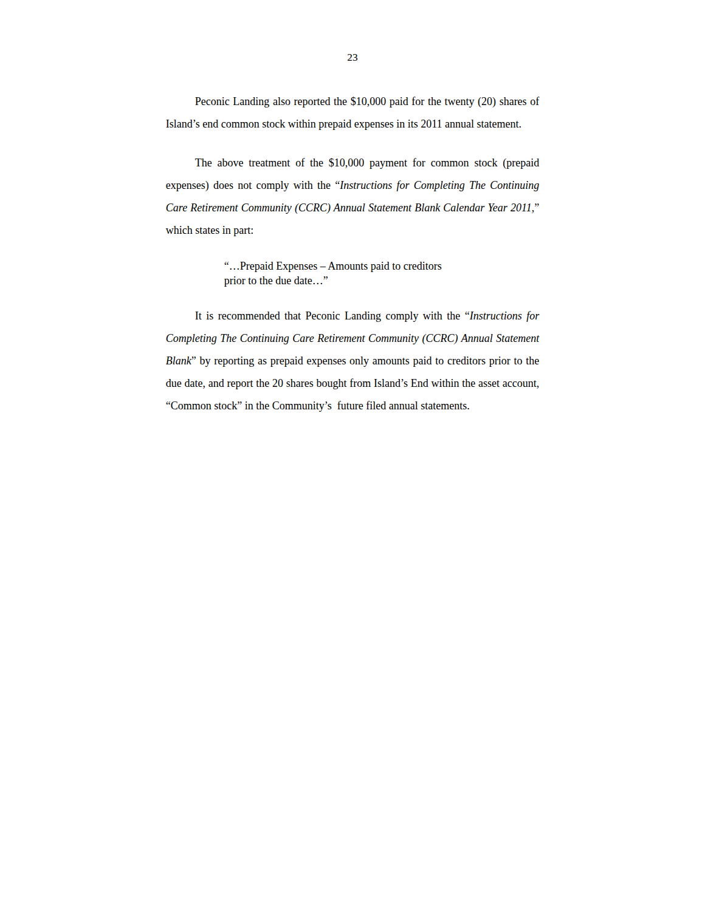23
Peconic Landing also reported the $10,000 paid for the twenty (20) shares of Island’s end common stock within prepaid expenses in its 2011 annual statement.
The above treatment of the $10,000 payment for common stock (prepaid expenses) does not comply with the “Instructions for Completing The Continuing Care Retirement Community (CCRC) Annual Statement Blank Calendar Year 2011,” which states in part:
“…Prepaid Expenses – Amounts paid to creditors prior to the due date…”
It is recommended that Peconic Landing comply with the “Instructions for Completing The Continuing Care Retirement Community (CCRC) Annual Statement Blank” by reporting as prepaid expenses only amounts paid to creditors prior to the due date, and report the 20 shares bought from Island’s End within the asset account, “Common stock” in the Community’s future filed annual statements.